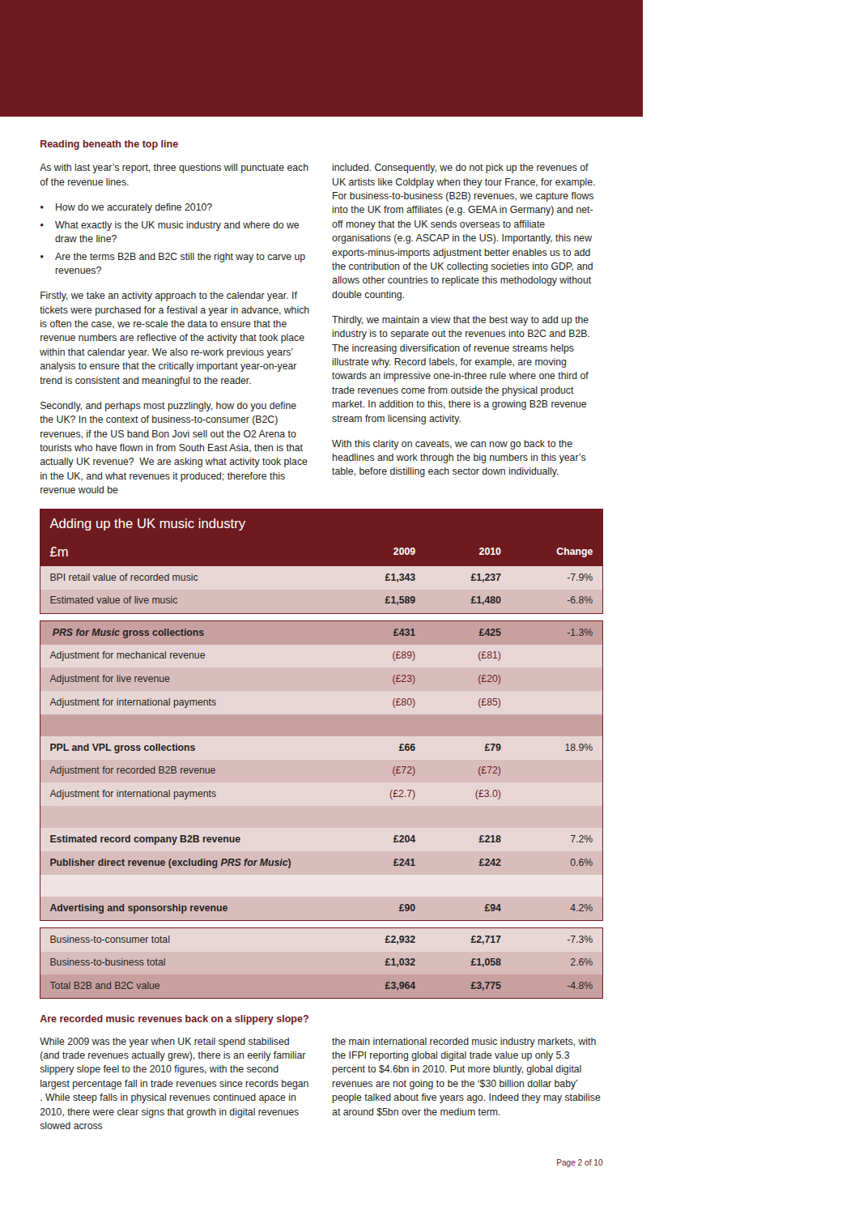Reading beneath the top line
As with last year’s report, three questions will punctuate each of the revenue lines.
How do we accurately define 2010?
What exactly is the UK music industry and where do we draw the line?
Are the terms B2B and B2C still the right way to carve up revenues?
Firstly, we take an activity approach to the calendar year. If tickets were purchased for a festival a year in advance, which is often the case, we re-scale the data to ensure that the revenue numbers are reflective of the activity that took place within that calendar year. We also re-work previous years’ analysis to ensure that the critically important year-on-year trend is consistent and meaningful to the reader.
Secondly, and perhaps most puzzlingly, how do you define the UK? In the context of business-to-consumer (B2C) revenues, if the US band Bon Jovi sell out the O2 Arena to tourists who have flown in from South East Asia, then is that actually UK revenue? We are asking what activity took place in the UK, and what revenues it produced; therefore this revenue would be
included. Consequently, we do not pick up the revenues of UK artists like Coldplay when they tour France, for example. For business-to-business (B2B) revenues, we capture flows into the UK from affiliates (e.g. GEMA in Germany) and net-off money that the UK sends overseas to affiliate organisations (e.g. ASCAP in the US). Importantly, this new exports-minus-imports adjustment better enables us to add the contribution of the UK collecting societies into GDP, and allows other countries to replicate this methodology without double counting.
Thirdly, we maintain a view that the best way to add up the industry is to separate out the revenues into B2C and B2B. The increasing diversification of revenue streams helps illustrate why. Record labels, for example, are moving towards an impressive one-in-three rule where one third of trade revenues come from outside the physical product market. In addition to this, there is a growing B2B revenue stream from licensing activity.
With this clarity on caveats, we can now go back to the headlines and work through the big numbers in this year’s table, before distilling each sector down individually.
| Adding up the UK music industry |
| £m | 2009 | 2010 | Change |
| BPI retail value of recorded music | £1,343 | £1,237 | -7.9% |
| Estimated value of live music | £1,589 | £1,480 | -6.8% |
| PRS for Music gross collections | £431 | £425 | -1.3% |
| Adjustment for mechanical revenue | (£89) | (£81) | |
| Adjustment for live revenue | (£23) | (£20) | |
| Adjustment for international payments | (£80) | (£85) | |
| PPL and VPL gross collections | £66 | £79 | 18.9% |
| Adjustment for recorded B2B revenue | (£72) | (£72) | |
| Adjustment for international payments | (£2.7) | (£3.0) | |
| Estimated record company B2B revenue | £204 | £218 | 7.2% |
| Publisher direct revenue (excluding PRS for Music ) | £241 | £242 | 0.6% |
| Advertising and sponsorship revenue | £90 | £94 | 4.2% |
| Business-to-consumer total | £2,932 | £2,717 | -7.3% |
| Business-to-business total | £1,032 | £1,058 | 2.6% |
| Total B2B and B2C value | £3,964 | £3,775 | -4.8% |
Are recorded music revenues back on a slippery slope?
While 2009 was the year when UK retail spend stabilised (and trade revenues actually grew), there is an eerily familiar slippery slope feel to the 2010 figures, with the second largest percentage fall in trade revenues since records began . While steep falls in physical revenues continued apace in 2010, there were clear signs that growth in digital revenues slowed across
the main international recorded music industry markets, with the IFPI reporting global digital trade value up only 5.3 percent to $4.6bn in 2010. Put more bluntly, global digital revenues are not going to be the ‘$30 billion dollar baby’ people talked about five years ago. Indeed they may stabilise at around $5bn over the medium term.
Page 2 of 10